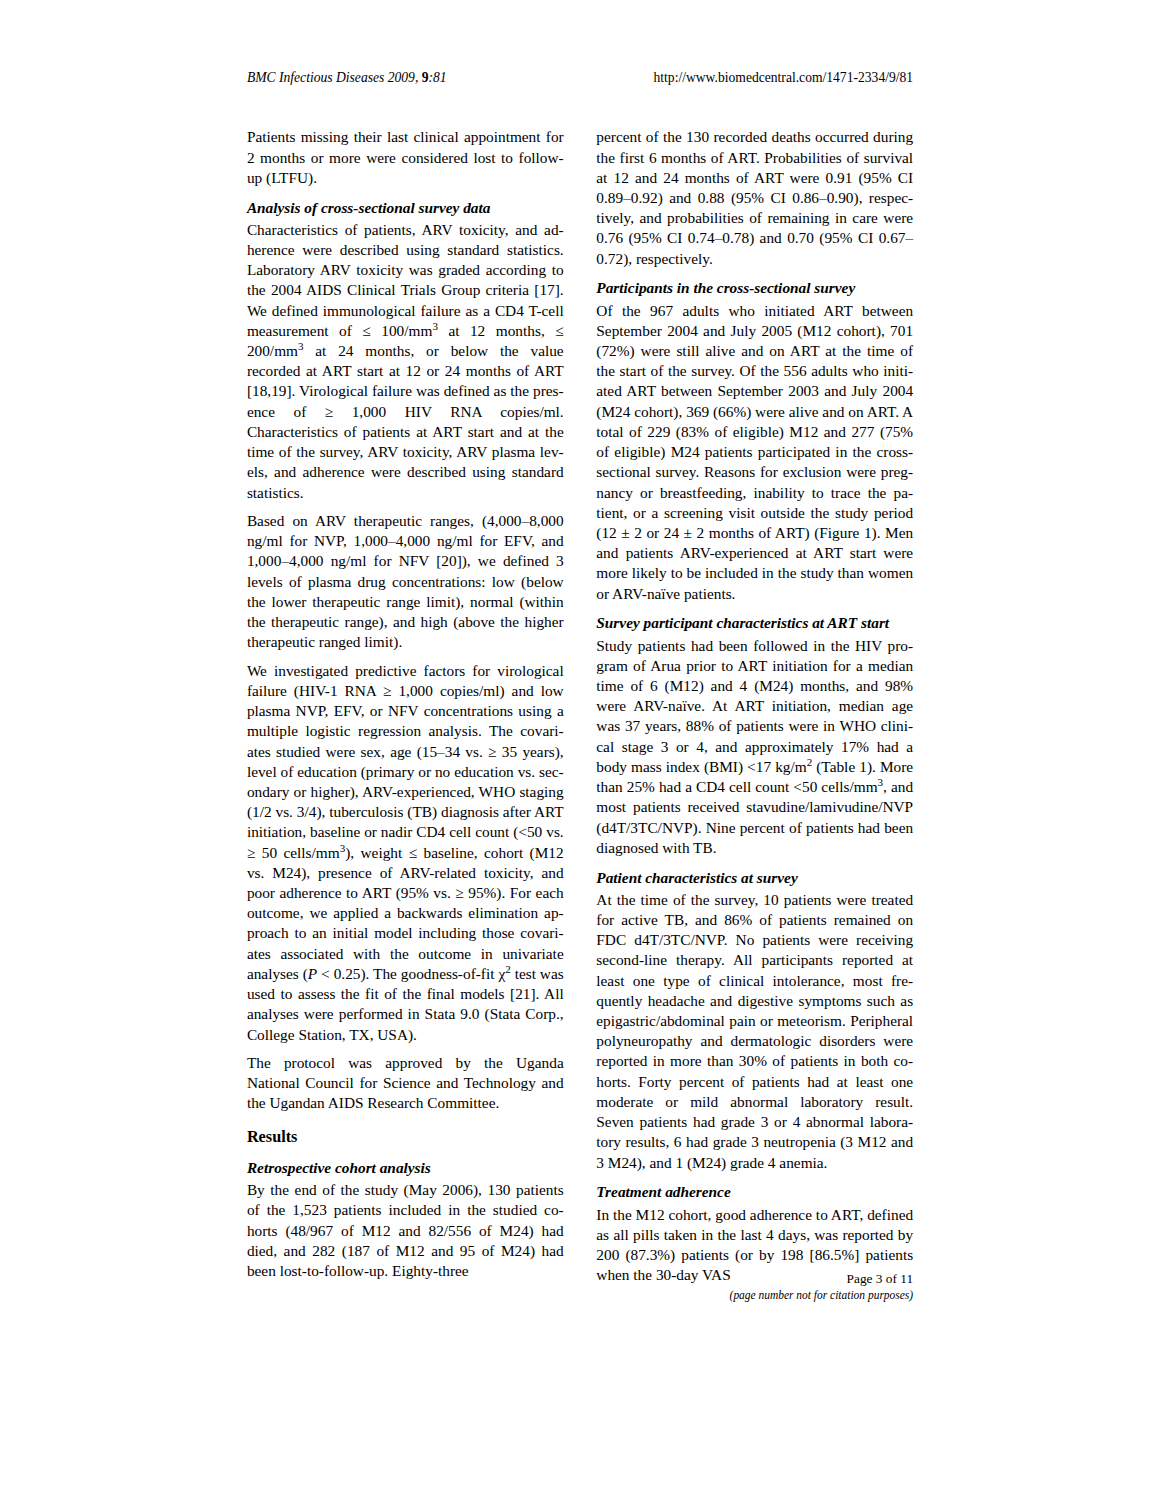BMC Infectious Diseases 2009, 9:81
http://www.biomedcentral.com/1471-2334/9/81
Patients missing their last clinical appointment for 2 months or more were considered lost to follow-up (LTFU).
Analysis of cross-sectional survey data
Characteristics of patients, ARV toxicity, and adherence were described using standard statistics. Laboratory ARV toxicity was graded according to the 2004 AIDS Clinical Trials Group criteria [17]. We defined immunological failure as a CD4 T-cell measurement of ≤ 100/mm3 at 12 months, ≤ 200/mm3 at 24 months, or below the value recorded at ART start at 12 or 24 months of ART [18,19]. Virological failure was defined as the presence of ≥ 1,000 HIV RNA copies/ml. Characteristics of patients at ART start and at the time of the survey, ARV toxicity, ARV plasma levels, and adherence were described using standard statistics.
Based on ARV therapeutic ranges, (4,000–8,000 ng/ml for NVP, 1,000–4,000 ng/ml for EFV, and 1,000–4,000 ng/ml for NFV [20]), we defined 3 levels of plasma drug concentrations: low (below the lower therapeutic range limit), normal (within the therapeutic range), and high (above the higher therapeutic ranged limit).
We investigated predictive factors for virological failure (HIV-1 RNA ≥ 1,000 copies/ml) and low plasma NVP, EFV, or NFV concentrations using a multiple logistic regression analysis. The covariates studied were sex, age (15–34 vs. ≥ 35 years), level of education (primary or no education vs. secondary or higher), ARV-experienced, WHO staging (1/2 vs. 3/4), tuberculosis (TB) diagnosis after ART initiation, baseline or nadir CD4 cell count (<50 vs. ≥ 50 cells/mm3), weight ≤ baseline, cohort (M12 vs. M24), presence of ARV-related toxicity, and poor adherence to ART (95% vs. ≥ 95%). For each outcome, we applied a backwards elimination approach to an initial model including those covariates associated with the outcome in univariate analyses (P < 0.25). The goodness-of-fit χ2 test was used to assess the fit of the final models [21]. All analyses were performed in Stata 9.0 (Stata Corp., College Station, TX, USA).
The protocol was approved by the Uganda National Council for Science and Technology and the Ugandan AIDS Research Committee.
Results
Retrospective cohort analysis
By the end of the study (May 2006), 130 patients of the 1,523 patients included in the studied cohorts (48/967 of M12 and 82/556 of M24) had died, and 282 (187 of M12 and 95 of M24) had been lost-to-follow-up. Eighty-three
percent of the 130 recorded deaths occurred during the first 6 months of ART. Probabilities of survival at 12 and 24 months of ART were 0.91 (95% CI 0.89–0.92) and 0.88 (95% CI 0.86–0.90), respectively, and probabilities of remaining in care were 0.76 (95% CI 0.74–0.78) and 0.70 (95% CI 0.67–0.72), respectively.
Participants in the cross-sectional survey
Of the 967 adults who initiated ART between September 2004 and July 2005 (M12 cohort), 701 (72%) were still alive and on ART at the time of the start of the survey. Of the 556 adults who initiated ART between September 2003 and July 2004 (M24 cohort), 369 (66%) were alive and on ART. A total of 229 (83% of eligible) M12 and 277 (75% of eligible) M24 patients participated in the cross-sectional survey. Reasons for exclusion were pregnancy or breastfeeding, inability to trace the patient, or a screening visit outside the study period (12 ± 2 or 24 ± 2 months of ART) (Figure 1). Men and patients ARV-experienced at ART start were more likely to be included in the study than women or ARV-naïve patients.
Survey participant characteristics at ART start
Study patients had been followed in the HIV program of Arua prior to ART initiation for a median time of 6 (M12) and 4 (M24) months, and 98% were ARV-naïve. At ART initiation, median age was 37 years, 88% of patients were in WHO clinical stage 3 or 4, and approximately 17% had a body mass index (BMI) <17 kg/m2 (Table 1). More than 25% had a CD4 cell count <50 cells/mm3, and most patients received stavudine/lamivudine/NVP (d4T/3TC/NVP). Nine percent of patients had been diagnosed with TB.
Patient characteristics at survey
At the time of the survey, 10 patients were treated for active TB, and 86% of patients remained on FDC d4T/3TC/NVP. No patients were receiving second-line therapy. All participants reported at least one type of clinical intolerance, most frequently headache and digestive symptoms such as epigastric/abdominal pain or meteorism. Peripheral polyneuropathy and dermatologic disorders were reported in more than 30% of patients in both cohorts. Forty percent of patients had at least one moderate or mild abnormal laboratory result. Seven patients had grade 3 or 4 abnormal laboratory results, 6 had grade 3 neutropenia (3 M12 and 3 M24), and 1 (M24) grade 4 anemia.
Treatment adherence
In the M12 cohort, good adherence to ART, defined as all pills taken in the last 4 days, was reported by 200 (87.3%) patients (or by 198 [86.5%] patients when the 30-day VAS
Page 3 of 11
(page number not for citation purposes)